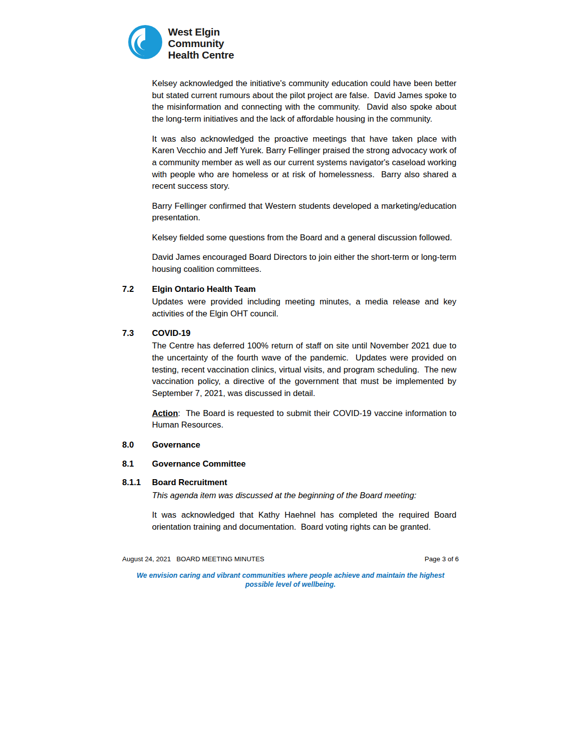West Elgin
Community
Health Centre
Kelsey acknowledged the initiative's community education could have been better but stated current rumours about the pilot project are false. David James spoke to the misinformation and connecting with the community. David also spoke about the long-term initiatives and the lack of affordable housing in the community.
It was also acknowledged the proactive meetings that have taken place with Karen Vecchio and Jeff Yurek. Barry Fellinger praised the strong advocacy work of a community member as well as our current systems navigator's caseload working with people who are homeless or at risk of homelessness. Barry also shared a recent success story.
Barry Fellinger confirmed that Western students developed a marketing/education presentation.
Kelsey fielded some questions from the Board and a general discussion followed.
David James encouraged Board Directors to join either the short-term or long-term housing coalition committees.
7.2
Elgin Ontario Health Team
Updates were provided including meeting minutes, a media release and key activities of the Elgin OHT council.
7.3
COVID-19
The Centre has deferred 100% return of staff on site until November 2021 due to the uncertainty of the fourth wave of the pandemic. Updates were provided on testing, recent vaccination clinics, virtual visits, and program scheduling. The new vaccination policy, a directive of the government that must be implemented by September 7, 2021, was discussed in detail.
Action: The Board is requested to submit their COVID-19 vaccine information to Human Resources.
8.0
Governance
8.1
Governance Committee
8.1.1
Board Recruitment
This agenda item was discussed at the beginning of the Board meeting:
It was acknowledged that Kathy Haehnel has completed the required Board orientation training and documentation. Board voting rights can be granted.
August 24, 2021 BOARD MEETING MINUTES Page 3 of 6
We envision caring and vibrant communities where people achieve and maintain the highest possible level of wellbeing.